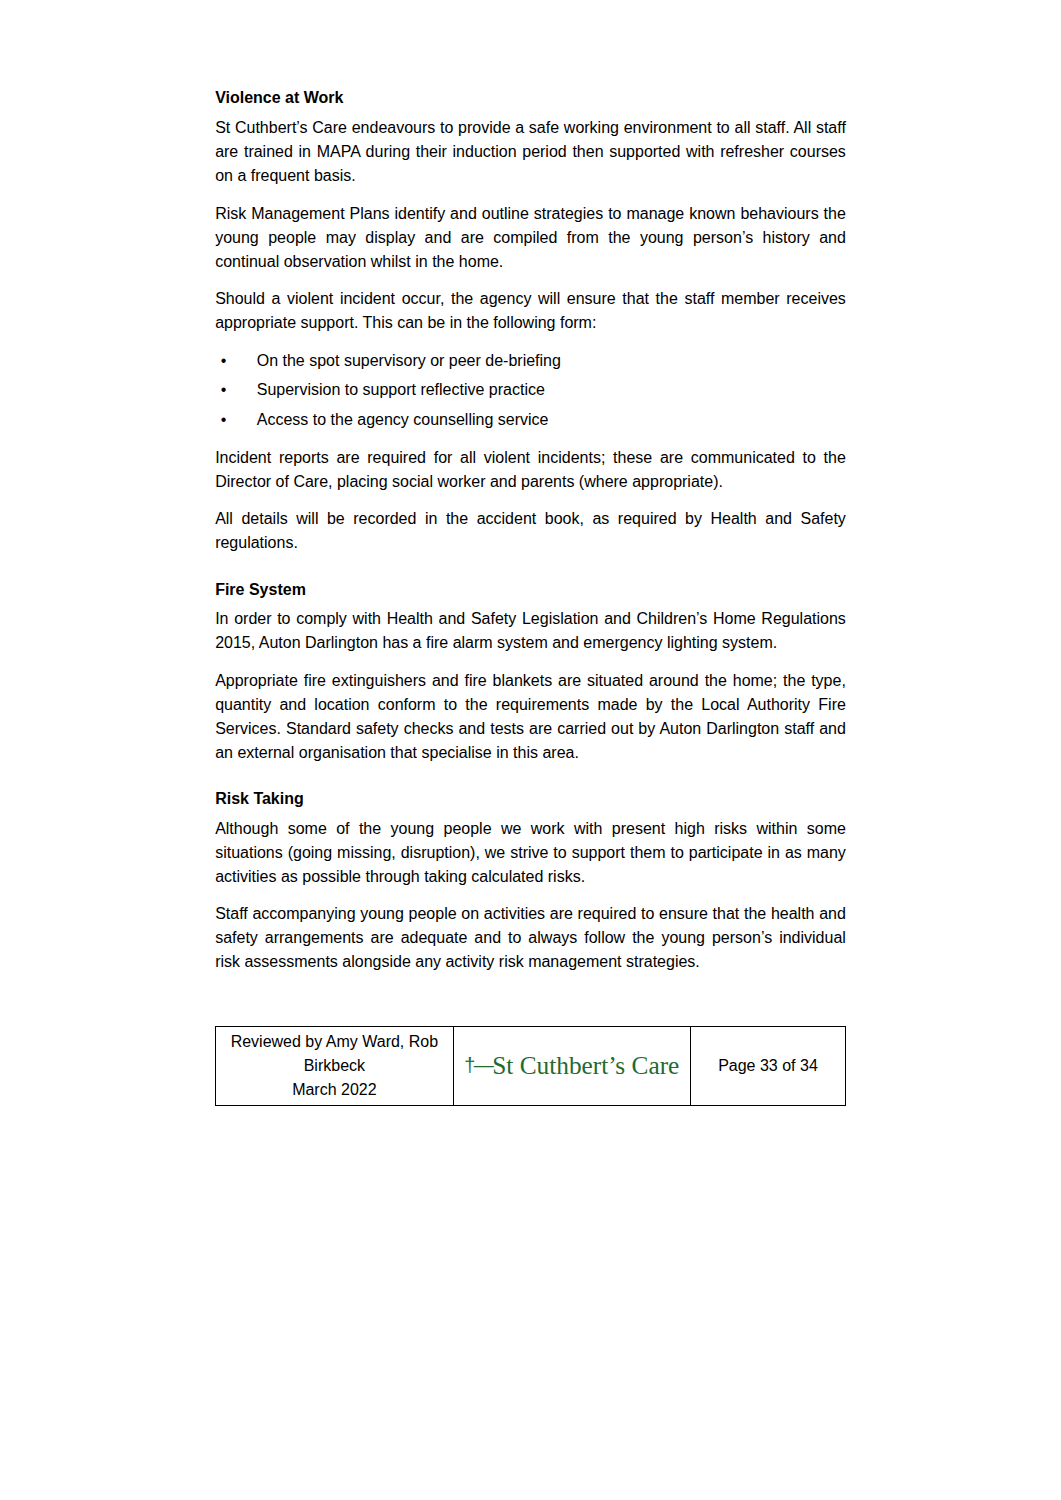Violence at Work
St Cuthbert’s Care endeavours to provide a safe working environment to all staff. All staff are trained in MAPA during their induction period then supported with refresher courses on a frequent basis.
Risk Management Plans identify and outline strategies to manage known behaviours the young people may display and are compiled from the young person’s history and continual observation whilst in the home.
Should a violent incident occur, the agency will ensure that the staff member receives appropriate support. This can be in the following form:
On the spot supervisory or peer de-briefing
Supervision to support reflective practice
Access to the agency counselling service
Incident reports are required for all violent incidents; these are communicated to the Director of Care, placing social worker and parents (where appropriate).
All details will be recorded in the accident book, as required by Health and Safety regulations.
Fire System
In order to comply with Health and Safety Legislation and Children’s Home Regulations 2015, Auton Darlington has a fire alarm system and emergency lighting system.
Appropriate fire extinguishers and fire blankets are situated around the home; the type, quantity and location conform to the requirements made by the Local Authority Fire Services. Standard safety checks and tests are carried out by Auton Darlington staff and an external organisation that specialise in this area.
Risk Taking
Although some of the young people we work with present high risks within some situations (going missing, disruption), we strive to support them to participate in as many activities as possible through taking calculated risks.
Staff accompanying young people on activities are required to ensure that the health and safety arrangements are adequate and to always follow the young person’s individual risk assessments alongside any activity risk management strategies.
| Reviewed by Amy Ward, Rob Birkbeck March 2022 | †— St Cuthbert’s Care | Page 33 of 34 |